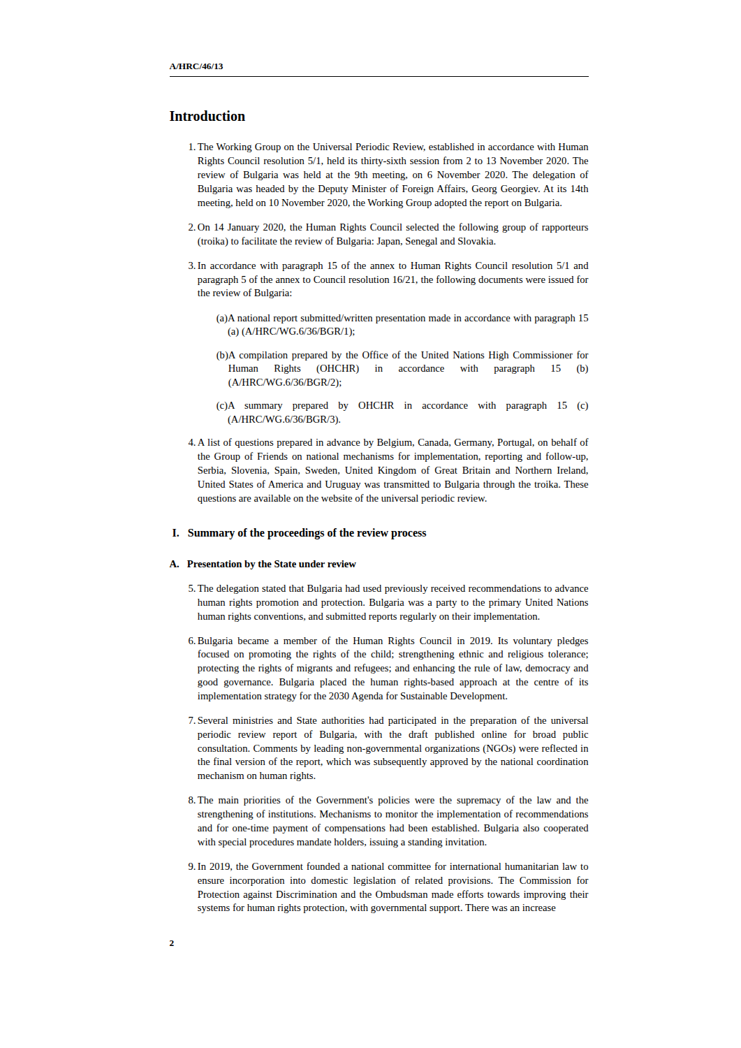A/HRC/46/13
Introduction
1.
The Working Group on the Universal Periodic Review, established in accordance with Human Rights Council resolution 5/1, held its thirty-sixth session from 2 to 13 November 2020. The review of Bulgaria was held at the 9th meeting, on 6 November 2020. The delegation of Bulgaria was headed by the Deputy Minister of Foreign Affairs, Georg Georgiev. At its 14th meeting, held on 10 November 2020, the Working Group adopted the report on Bulgaria.
2.
On 14 January 2020, the Human Rights Council selected the following group of rapporteurs (troika) to facilitate the review of Bulgaria: Japan, Senegal and Slovakia.
3.
In accordance with paragraph 15 of the annex to Human Rights Council resolution 5/1 and paragraph 5 of the annex to Council resolution 16/21, the following documents were issued for the review of Bulgaria:
(a)
A national report submitted/written presentation made in accordance with paragraph 15 (a) (A/HRC/WG.6/36/BGR/1);
(b)
A compilation prepared by the Office of the United Nations High Commissioner for Human Rights (OHCHR) in accordance with paragraph 15 (b) (A/HRC/WG.6/36/BGR/2);
(c)
A summary prepared by OHCHR in accordance with paragraph 15 (c) (A/HRC/WG.6/36/BGR/3).
4.
A list of questions prepared in advance by Belgium, Canada, Germany, Portugal, on behalf of the Group of Friends on national mechanisms for implementation, reporting and follow-up, Serbia, Slovenia, Spain, Sweden, United Kingdom of Great Britain and Northern Ireland, United States of America and Uruguay was transmitted to Bulgaria through the troika. These questions are available on the website of the universal periodic review.
I. Summary of the proceedings of the review process
A. Presentation by the State under review
5.
The delegation stated that Bulgaria had used previously received recommendations to advance human rights promotion and protection. Bulgaria was a party to the primary United Nations human rights conventions, and submitted reports regularly on their implementation.
6.
Bulgaria became a member of the Human Rights Council in 2019. Its voluntary pledges focused on promoting the rights of the child; strengthening ethnic and religious tolerance; protecting the rights of migrants and refugees; and enhancing the rule of law, democracy and good governance. Bulgaria placed the human rights-based approach at the centre of its implementation strategy for the 2030 Agenda for Sustainable Development.
7.
Several ministries and State authorities had participated in the preparation of the universal periodic review report of Bulgaria, with the draft published online for broad public consultation. Comments by leading non-governmental organizations (NGOs) were reflected in the final version of the report, which was subsequently approved by the national coordination mechanism on human rights.
8.
The main priorities of the Government's policies were the supremacy of the law and the strengthening of institutions. Mechanisms to monitor the implementation of recommendations and for one-time payment of compensations had been established. Bulgaria also cooperated with special procedures mandate holders, issuing a standing invitation.
9.
In 2019, the Government founded a national committee for international humanitarian law to ensure incorporation into domestic legislation of related provisions. The Commission for Protection against Discrimination and the Ombudsman made efforts towards improving their systems for human rights protection, with governmental support. There was an increase
2